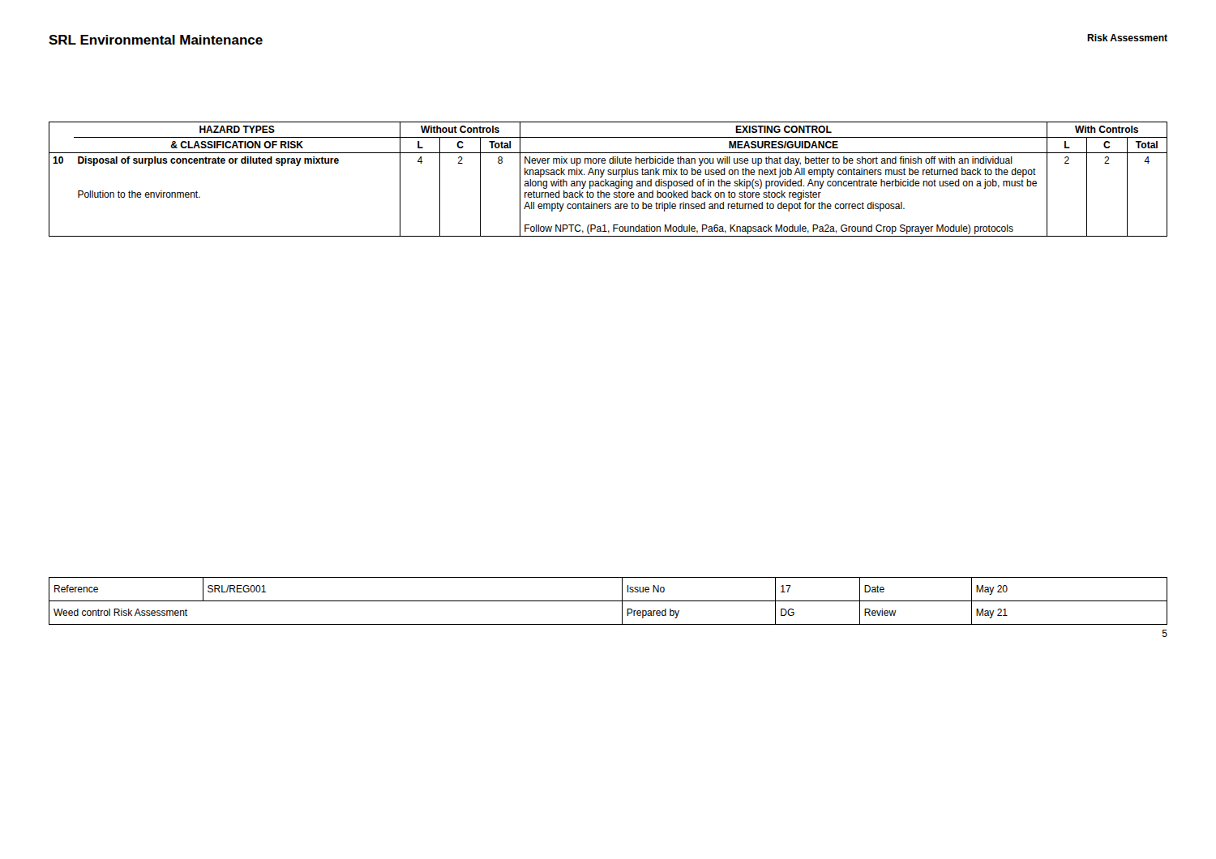SRL Environmental Maintenance
Risk Assessment
| | HAZARD TYPES | Without Controls | EXISTING CONTROL | With Controls |
| --- | --- | --- | --- | --- |
| & CLASSIFICATION OF RISK | L | C | Total | MEASURES/GUIDANCE | L | C | Total |
| 10 | Disposal of surplus concentrate or diluted spray mixture Pollution to the environment. | 4 | 2 | 8 | Never mix up more dilute herbicide than you will use up that day, better to be short and finish off with an individual knapsack mix. Any surplus tank mix to be used on the next job All empty containers must be returned back to the depot along with any packaging and disposed of in the skip(s) provided. Any concentrate herbicide not used on a job, must be returned back to the store and booked back on to store stock register All empty containers are to be triple rinsed and returned to depot for the correct disposal. Follow NPTC, (Pa1, Foundation Module, Pa6a, Knapsack Module, Pa2a, Ground Crop Sprayer Module) protocols | 2 | 2 | 4 |
| Reference | SRL/REG001 | Issue No | 17 | Date | May 20 |
| Weed control Risk Assessment | Prepared by | DG | Review | May 21 |
5